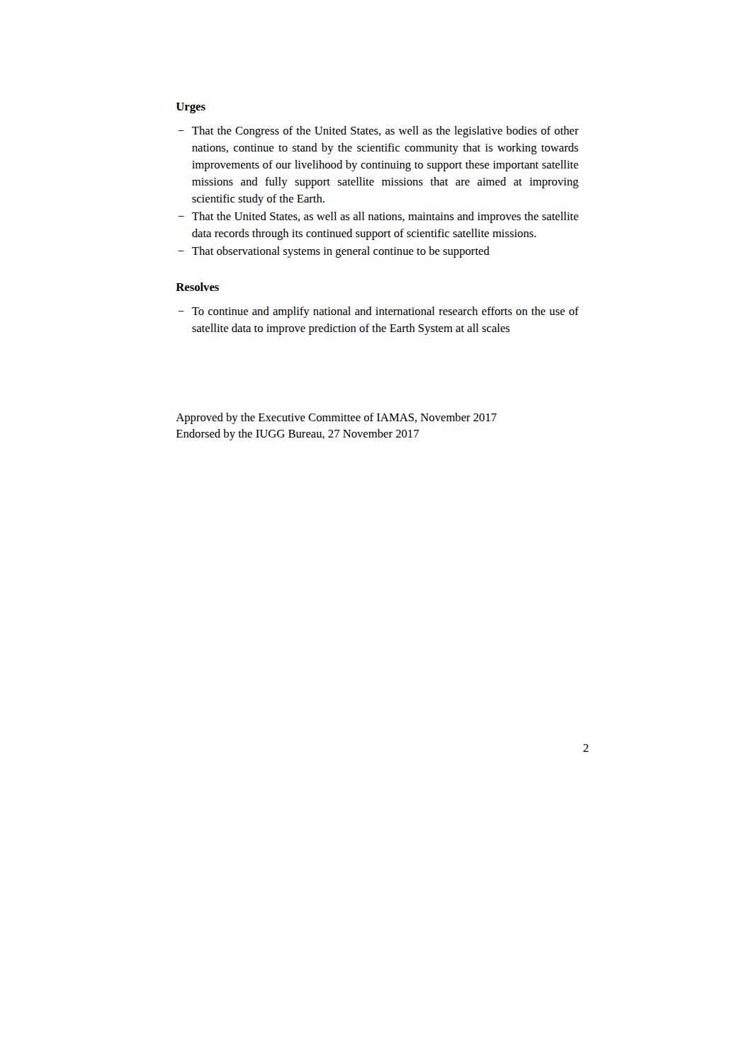Urges
That the Congress of the United States, as well as the legislative bodies of other nations, continue to stand by the scientific community that is working towards improvements of our livelihood by continuing to support these important satellite missions and fully support satellite missions that are aimed at improving scientific study of the Earth.
That the United States, as well as all nations, maintains and improves the satellite data records through its continued support of scientific satellite missions.
That observational systems in general continue to be supported
Resolves
To continue and amplify national and international research efforts on the use of satellite data to improve prediction of the Earth System at all scales
Approved by the Executive Committee of IAMAS, November 2017
Endorsed by the IUGG Bureau, 27 November 2017
2